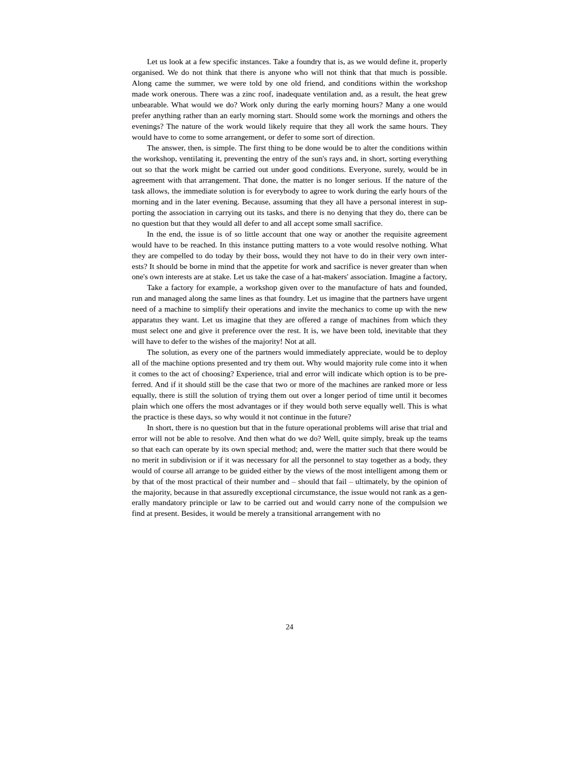Let us look at a few specific instances. Take a foundry that is, as we would define it, properly organised. We do not think that there is anyone who will not think that that much is possible. Along came the summer, we were told by one old friend, and conditions within the workshop made work onerous. There was a zinc roof, inadequate ventilation and, as a result, the heat grew unbearable. What would we do? Work only during the early morning hours? Many a one would prefer anything rather than an early morning start. Should some work the mornings and others the evenings? The nature of the work would likely require that they all work the same hours. They would have to come to some arrangement, or defer to some sort of direction.
The answer, then, is simple. The first thing to be done would be to alter the conditions within the workshop, ventilating it, preventing the entry of the sun's rays and, in short, sorting everything out so that the work might be carried out under good conditions. Everyone, surely, would be in agreement with that arrangement. That done, the matter is no longer serious. If the nature of the task allows, the immediate solution is for everybody to agree to work during the early hours of the morning and in the later evening. Because, assuming that they all have a personal interest in supporting the association in carrying out its tasks, and there is no denying that they do, there can be no question but that they would all defer to and all accept some small sacrifice.
In the end, the issue is of so little account that one way or another the requisite agreement would have to be reached. In this instance putting matters to a vote would resolve nothing. What they are compelled to do today by their boss, would they not have to do in their very own interests? It should be borne in mind that the appetite for work and sacrifice is never greater than when one's own interests are at stake. Let us take the case of a hat-makers' association. Imagine a factory,
Take a factory for example, a workshop given over to the manufacture of hats and founded, run and managed along the same lines as that foundry. Let us imagine that the partners have urgent need of a machine to simplify their operations and invite the mechanics to come up with the new apparatus they want. Let us imagine that they are offered a range of machines from which they must select one and give it preference over the rest. It is, we have been told, inevitable that they will have to defer to the wishes of the majority! Not at all.
The solution, as every one of the partners would immediately appreciate, would be to deploy all of the machine options presented and try them out. Why would majority rule come into it when it comes to the act of choosing? Experience, trial and error will indicate which option is to be preferred. And if it should still be the case that two or more of the machines are ranked more or less equally, there is still the solution of trying them out over a longer period of time until it becomes plain which one offers the most advantages or if they would both serve equally well. This is what the practice is these days, so why would it not continue in the future?
In short, there is no question but that in the future operational problems will arise that trial and error will not be able to resolve. And then what do we do? Well, quite simply, break up the teams so that each can operate by its own special method; and, were the matter such that there would be no merit in subdivision or if it was necessary for all the personnel to stay together as a body, they would of course all arrange to be guided either by the views of the most intelligent among them or by that of the most practical of their number and – should that fail – ultimately, by the opinion of the majority, because in that assuredly exceptional circumstance, the issue would not rank as a generally mandatory principle or law to be carried out and would carry none of the compulsion we find at present. Besides, it would be merely a transitional arrangement with no
24